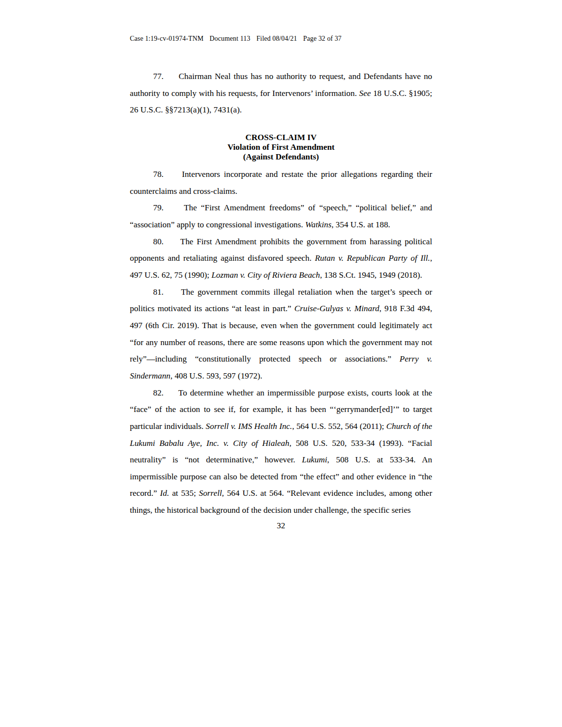Case 1:19-cv-01974-TNM Document 113 Filed 08/04/21 Page 32 of 37
77. Chairman Neal thus has no authority to request, and Defendants have no authority to comply with his requests, for Intervenors’ information. See 18 U.S.C. §1905; 26 U.S.C. §§7213(a)(1), 7431(a).
CROSS-CLAIM IV Violation of First Amendment (Against Defendants)
78. Intervenors incorporate and restate the prior allegations regarding their counterclaims and cross-claims.
79. The “First Amendment freedoms” of “speech,” “political belief,” and “association” apply to congressional investigations. Watkins, 354 U.S. at 188.
80. The First Amendment prohibits the government from harassing political opponents and retaliating against disfavored speech. Rutan v. Republican Party of Ill., 497 U.S. 62, 75 (1990); Lozman v. City of Riviera Beach, 138 S.Ct. 1945, 1949 (2018).
81. The government commits illegal retaliation when the target’s speech or politics motivated its actions “at least in part.” Cruise-Gulyas v. Minard, 918 F.3d 494, 497 (6th Cir. 2019). That is because, even when the government could legitimately act “for any number of reasons, there are some reasons upon which the government may not rely”—including “constitutionally protected speech or associations.” Perry v. Sindermann, 408 U.S. 593, 597 (1972).
82. To determine whether an impermissible purpose exists, courts look at the “face” of the action to see if, for example, it has been “‘gerrymander[ed]’” to target particular individuals. Sorrell v. IMS Health Inc., 564 U.S. 552, 564 (2011); Church of the Lukumi Babalu Aye, Inc. v. City of Hialeah, 508 U.S. 520, 533-34 (1993). “Facial neutrality” is “not determinative,” however. Lukumi, 508 U.S. at 533-34. An impermissible purpose can also be detected from “the effect” and other evidence in “the record.” Id. at 535; Sorrell, 564 U.S. at 564. “Relevant evidence includes, among other things, the historical background of the decision under challenge, the specific series
32